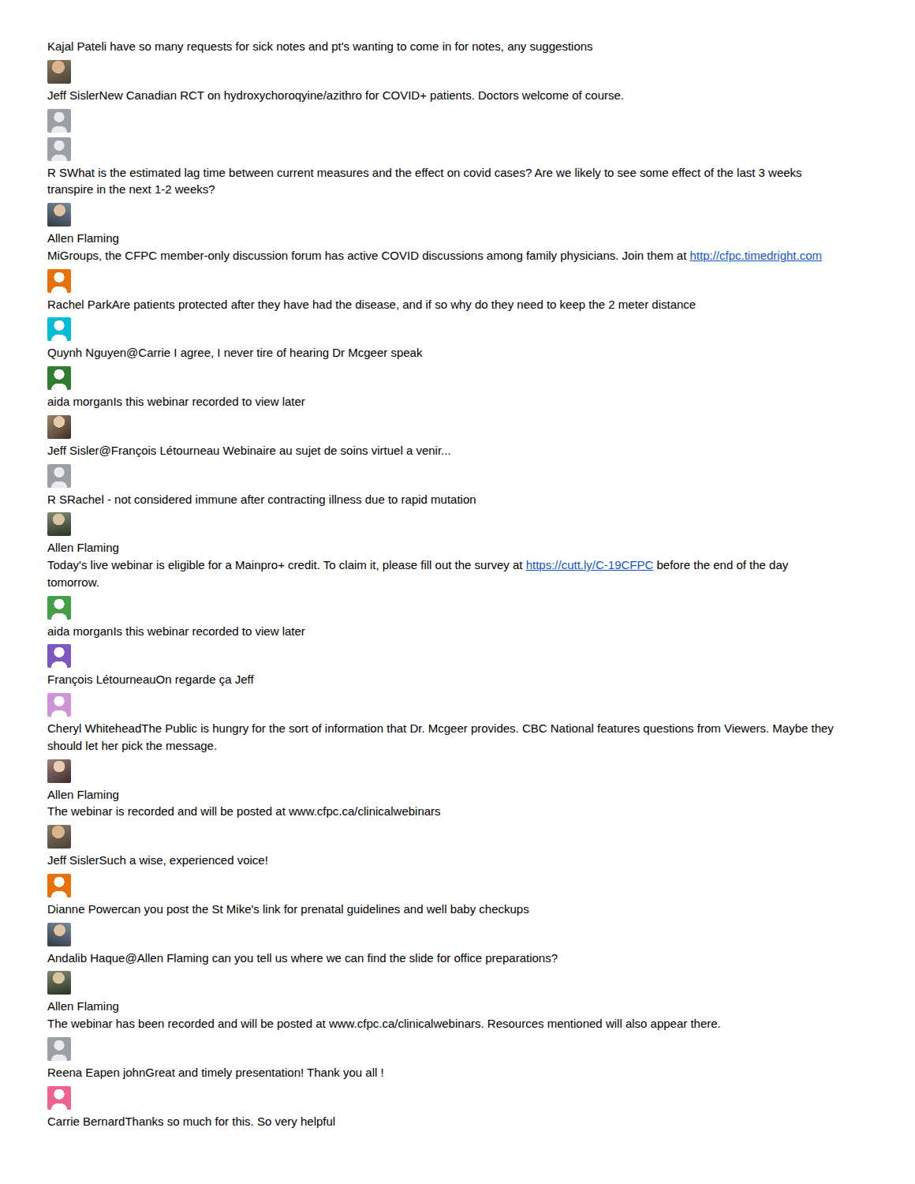Kajal Pateli have so many requests for sick notes and pt's wanting to come in for notes, any suggestions
Jeff Sisler New Canadian RCT on hydroxychoroqyine/azithro for COVID+ patients. Doctors welcome of course.
R SWhat is the estimated lag time between current measures and the effect on covid cases? Are we likely to see some effect of the last 3 weeks transpire in the next 1-2 weeks?
Allen Flaming
MiGroups, the CFPC member-only discussion forum has active COVID discussions among family physicians. Join them at http://cfpc.timedright.com
Rachel Park Are patients protected after they have had the disease, and if so why do they need to keep the 2 meter distance
Quynh Nguyen@Carrie I agree, I never tire of hearing Dr Mcgeer speak
aida morgan Is this webinar recorded to view later
Jeff Sisler@François Létourneau Webinaire au sujet de soins virtuel a venir...
R SRachel - not considered immune after contracting illness due to rapid mutation
Allen Flaming
Today's live webinar is eligible for a Mainpro+ credit. To claim it, please fill out the survey at https://cutt.ly/C-19CFPC before the end of the day tomorrow.
aida morgan Is this webinar recorded to view later
François Létourneau On regarde ça Jeff
Cheryl Whitehead The Public is hungry for the sort of information that Dr. Mcgeer provides. CBC National features questions from Viewers. Maybe they should let her pick the message.
Allen Flaming
The webinar is recorded and will be posted at www.cfpc.ca/clinicalwebinars
Jeff Sisler Such a wise, experienced voice!
Dianne Powercan you post the St Mike's link for prenatal guidelines and well baby checkups
Andalib Haque@Allen Flaming can you tell us where we can find the slide for office preparations?
Allen Flaming
The webinar has been recorded and will be posted at www.cfpc.ca/clinicalwebinars. Resources mentioned will also appear there.
Reena Eapen john Great and timely presentation! Thank you all !
Carrie Bernard Thanks so much for this. So very helpful